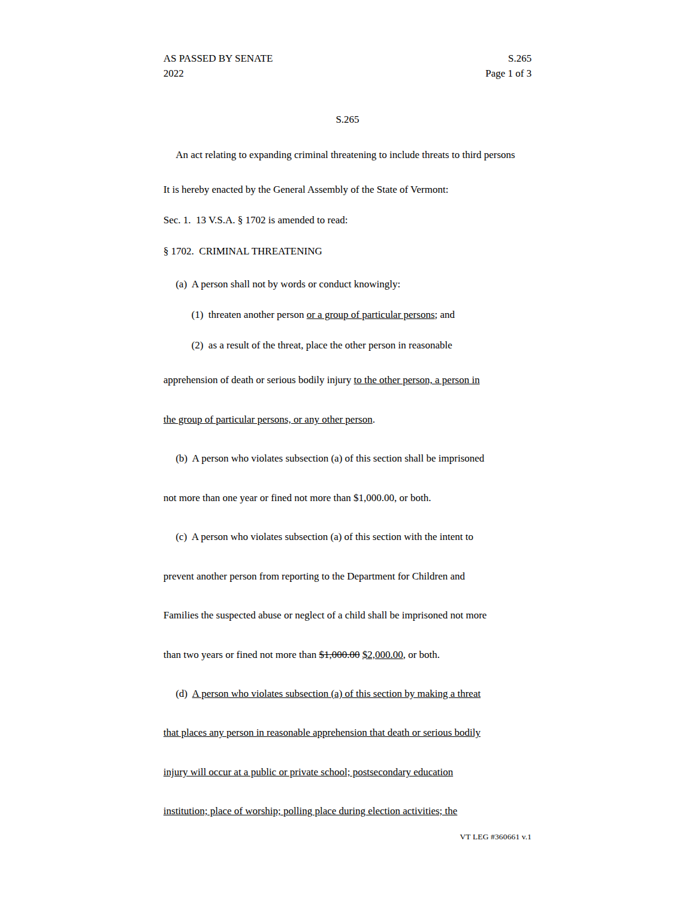AS PASSED BY SENATE
2022
S.265
Page 1 of 3
S.265
An act relating to expanding criminal threatening to include threats to third persons
It is hereby enacted by the General Assembly of the State of Vermont:
Sec. 1. 13 V.S.A. § 1702 is amended to read:
§ 1702. CRIMINAL THREATENING
(a) A person shall not by words or conduct knowingly:
(1) threaten another person or a group of particular persons; and
(2) as a result of the threat, place the other person in reasonable
apprehension of death or serious bodily injury to the other person, a person in
the group of particular persons, or any other person.
(b) A person who violates subsection (a) of this section shall be imprisoned
not more than one year or fined not more than $1,000.00, or both.
(c) A person who violates subsection (a) of this section with the intent to
prevent another person from reporting to the Department for Children and
Families the suspected abuse or neglect of a child shall be imprisoned not more
than two years or fined not more than $1,000.00 $2,000.00, or both.
(d) A person who violates subsection (a) of this section by making a threat
that places any person in reasonable apprehension that death or serious bodily
injury will occur at a public or private school; postsecondary education
institution; place of worship; polling place during election activities; the
VT LEG #360661 v.1